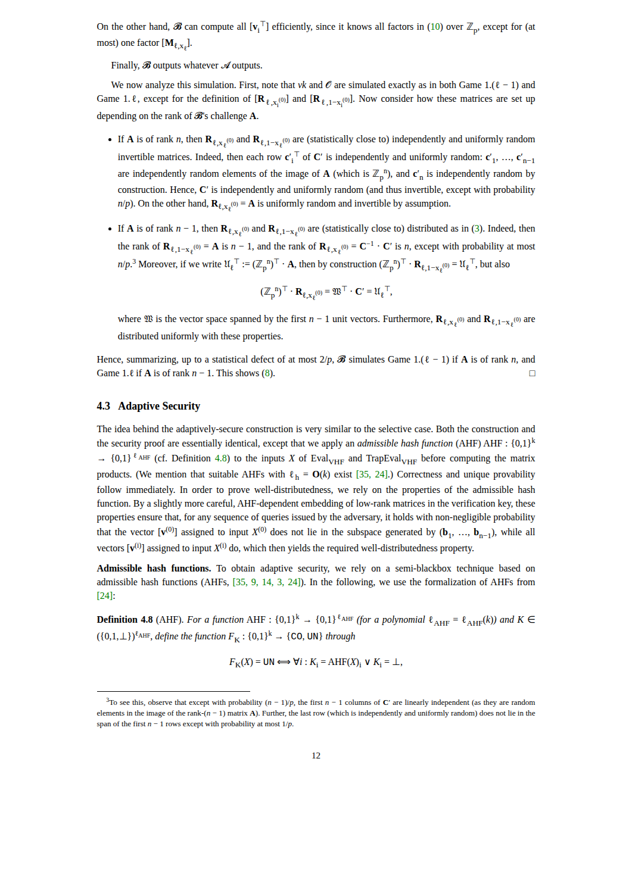On the other hand, 𝓑 can compute all [vi⊤] efficiently, since it knows all factors in (10) over ℤp, except for (at most) one factor [Mℓ,xℓ].
Finally, 𝓑 outputs whatever 𝓐 outputs.
We now analyze this simulation. First, note that vk and 𝒪 are simulated exactly as in both Game 1.(ℓ − 1) and Game 1.ℓ, except for the definition of [Rℓ,xi(0)] and [Rℓ,1−xi(0)]. Now consider how these matrices are set up depending on the rank of 𝓑's challenge A.
If A is of rank n, then Rℓ,xℓ(0) and Rℓ,1−xℓ(0) are (statistically close to) independently and uniformly random invertible matrices. Indeed, then each row c′i⊤ of C′ is independently and uniformly random: c′1, …, c′n−1 are independently random elements of the image of A (which is ℤpn), and c′n is independently random by construction. Hence, C′ is independently and uniformly random (and thus invertible, except with probability n/p). On the other hand, Rℓ,xℓ(0) = A is uniformly random and invertible by assumption.
If A is of rank n − 1, then Rℓ,xℓ(0) and Rℓ,1−xℓ(0) are (statistically close to) distributed as in (3). Indeed, then the rank of Rℓ,1−xℓ(0) = A is n − 1, and the rank of Rℓ,xℓ(0) = C−1 · C′ is n, except with probability at most n/p.3 Moreover, if we write 𝔘ℓ⊤ := (ℤpn)⊤ · A, then by construction (ℤpn)⊤ · Rℓ,1−xℓ(0) = 𝔘ℓ⊤, but also
(ℤpn)⊤ · Rℓ,xℓ(0) = 𝔚⊤ · C′ = 𝔘ℓ⊤,
where 𝔚 is the vector space spanned by the first n − 1 unit vectors. Furthermore, Rℓ,xℓ(0) and Rℓ,1−xℓ(0) are distributed uniformly with these properties.
Hence, summarizing, up to a statistical defect of at most 2/p, 𝓑 simulates Game 1.(ℓ − 1) if A is of rank n, and Game 1.ℓ if A is of rank n − 1. This shows (8). □
4.3 Adaptive Security
The idea behind the adaptively-secure construction is very similar to the selective case. Both the construction and the security proof are essentially identical, except that we apply an admissible hash function (AHF) AHF : {0,1}k → {0,1}ℓAHF (cf. Definition 4.8) to the inputs X of EvalVHF and TrapEvalVHF before computing the matrix products. (We mention that suitable AHFs with ℓh = O(k) exist [35, 24].) Correctness and unique provability follow immediately. In order to prove well-distributedness, we rely on the properties of the admissible hash function. By a slightly more careful, AHF-dependent embedding of low-rank matrices in the verification key, these properties ensure that, for any sequence of queries issued by the adversary, it holds with non-negligible probability that the vector [v(0)] assigned to input X(0) does not lie in the subspace generated by (b1, …, bn−1), while all vectors [v(i)] assigned to input X(i) do, which then yields the required well-distributedness property.
Admissible hash functions. To obtain adaptive security, we rely on a semi-blackbox technique based on admissible hash functions (AHFs, [35, 9, 14, 3, 24]). In the following, we use the formalization of AHFs from [24]:
Definition 4.8 (AHF). For a function AHF : {0,1}k → {0,1}ℓAHF (for a polynomial ℓAHF = ℓAHF(k)) and K ∈ ({0,1,⊥})ℓAHF, define the function FK : {0,1}k → {CO, UN} through
FK(X) = UN ⟺ ∀i : Ki = AHF(X)i ∨ Ki = ⊥,
3To see this, observe that except with probability (n − 1)/p, the first n − 1 columns of C′ are linearly independent (as they are random elements in the image of the rank-(n − 1) matrix A). Further, the last row (which is independently and uniformly random) does not lie in the span of the first n − 1 rows except with probability at most 1/p.
12